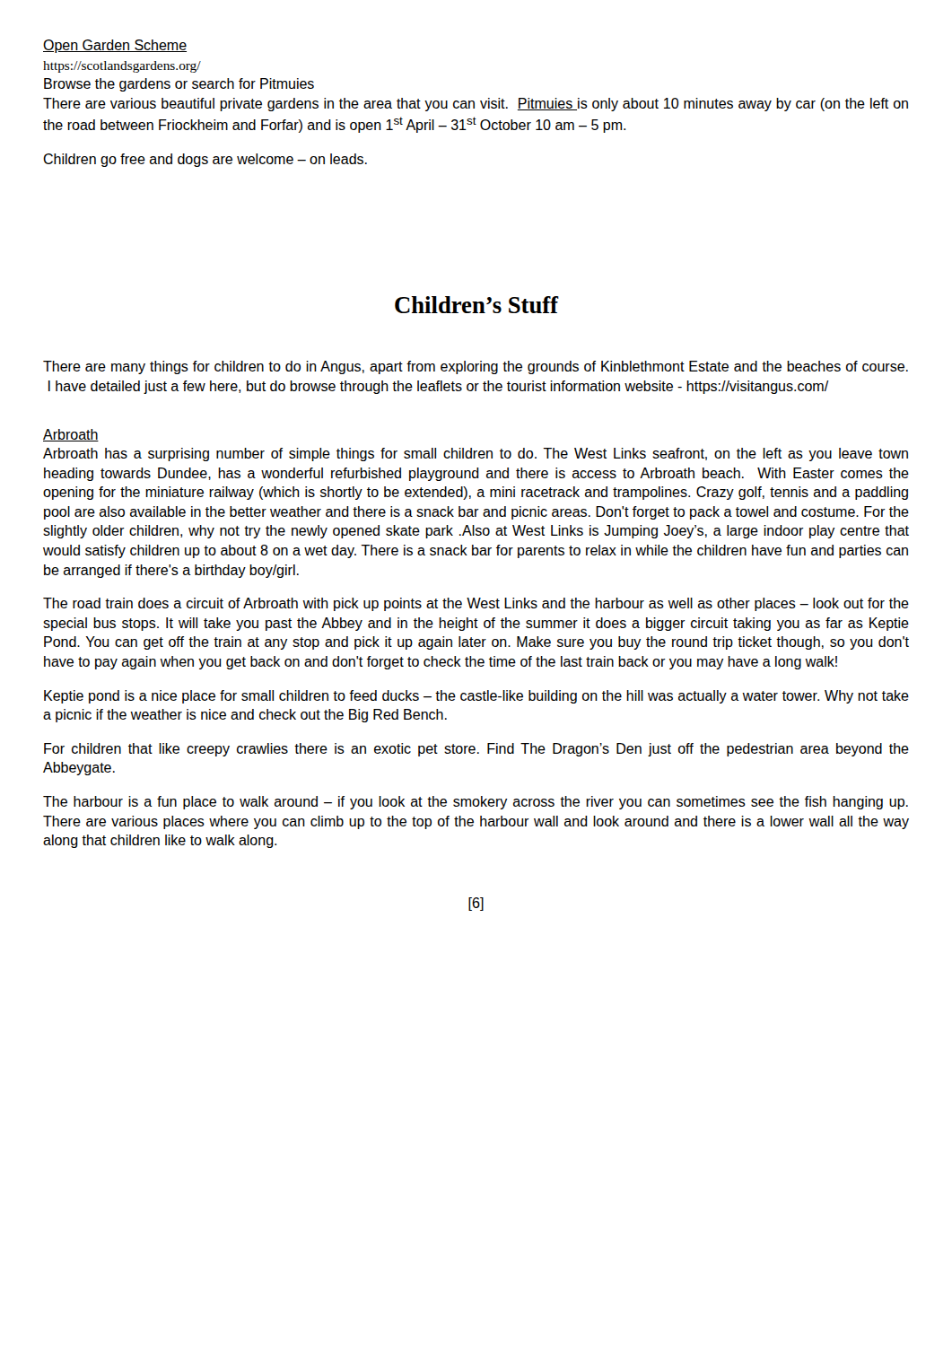Open Garden Scheme
https://scotlandsgardens.org/
Browse the gardens or search for Pitmuies
There are various beautiful private gardens in the area that you can visit. Pitmuies is only about 10 minutes away by car (on the left on the road between Friockheim and Forfar) and is open 1st April – 31st October 10 am – 5 pm.
Children go free and dogs are welcome – on leads.
Children’s Stuff
There are many things for children to do in Angus, apart from exploring the grounds of Kinblethmont Estate and the beaches of course. I have detailed just a few here, but do browse through the leaflets or the tourist information website - https://visitangus.com/
Arbroath
Arbroath has a surprising number of simple things for small children to do. The West Links seafront, on the left as you leave town heading towards Dundee, has a wonderful refurbished playground and there is access to Arbroath beach. With Easter comes the opening for the miniature railway (which is shortly to be extended), a mini racetrack and trampolines. Crazy golf, tennis and a paddling pool are also available in the better weather and there is a snack bar and picnic areas. Don't forget to pack a towel and costume. For the slightly older children, why not try the newly opened skate park .Also at West Links is Jumping Joey’s, a large indoor play centre that would satisfy children up to about 8 on a wet day. There is a snack bar for parents to relax in while the children have fun and parties can be arranged if there's a birthday boy/girl.
The road train does a circuit of Arbroath with pick up points at the West Links and the harbour as well as other places – look out for the special bus stops. It will take you past the Abbey and in the height of the summer it does a bigger circuit taking you as far as Keptie Pond. You can get off the train at any stop and pick it up again later on. Make sure you buy the round trip ticket though, so you don't have to pay again when you get back on and don't forget to check the time of the last train back or you may have a long walk!
Keptie pond is a nice place for small children to feed ducks – the castle-like building on the hill was actually a water tower. Why not take a picnic if the weather is nice and check out the Big Red Bench.
For children that like creepy crawlies there is an exotic pet store. Find The Dragon’s Den just off the pedestrian area beyond the Abbeygate.
The harbour is a fun place to walk around – if you look at the smokery across the river you can sometimes see the fish hanging up. There are various places where you can climb up to the top of the harbour wall and look around and there is a lower wall all the way along that children like to walk along.
[6]